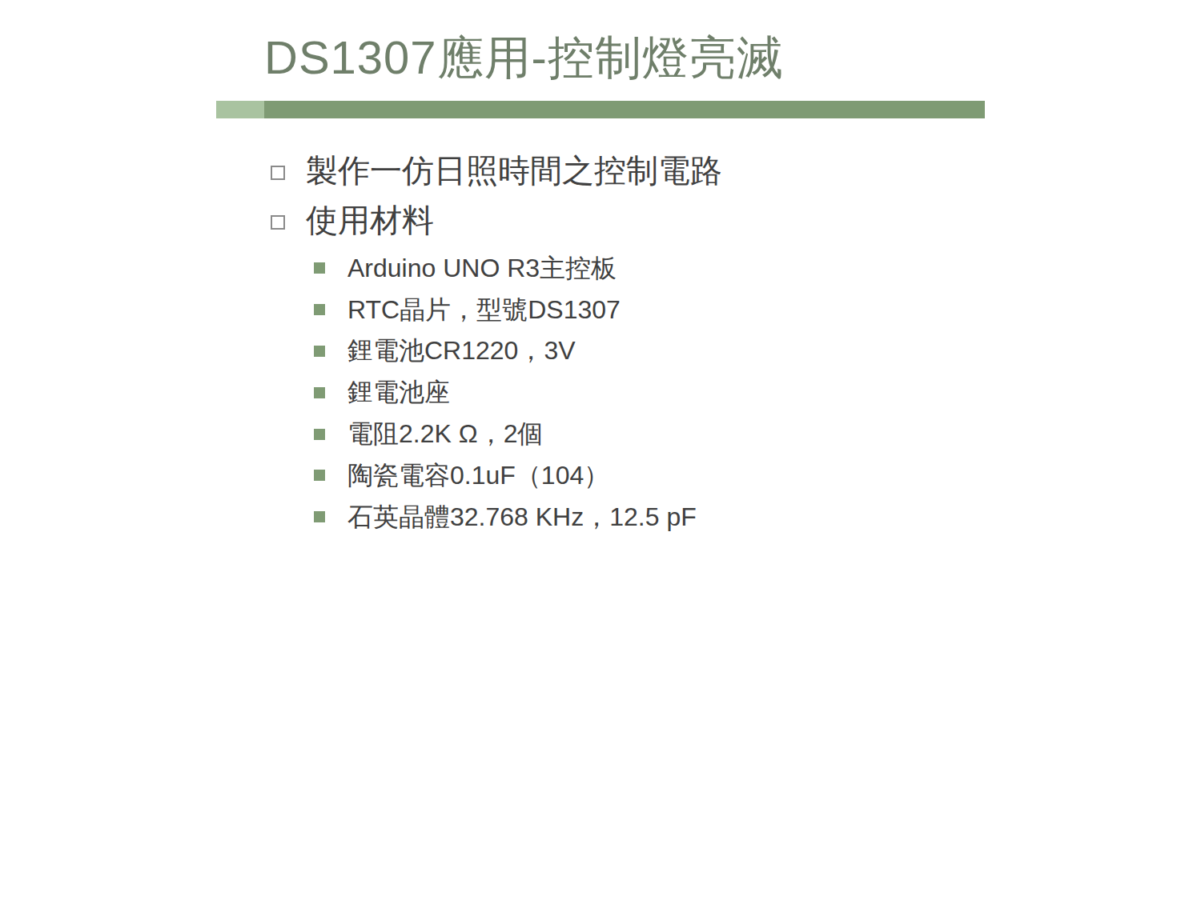DS1307應用-控制燈亮滅
製作一仿日照時間之控制電路
使用材料
Arduino UNO R3主控板
RTC晶片，型號DS1307
鋰電池CR1220，3V
鋰電池座
電阻2.2K Ω，2個
陶瓷電容0.1uF（104）
石英晶體32.768 KHz，12.5 pF